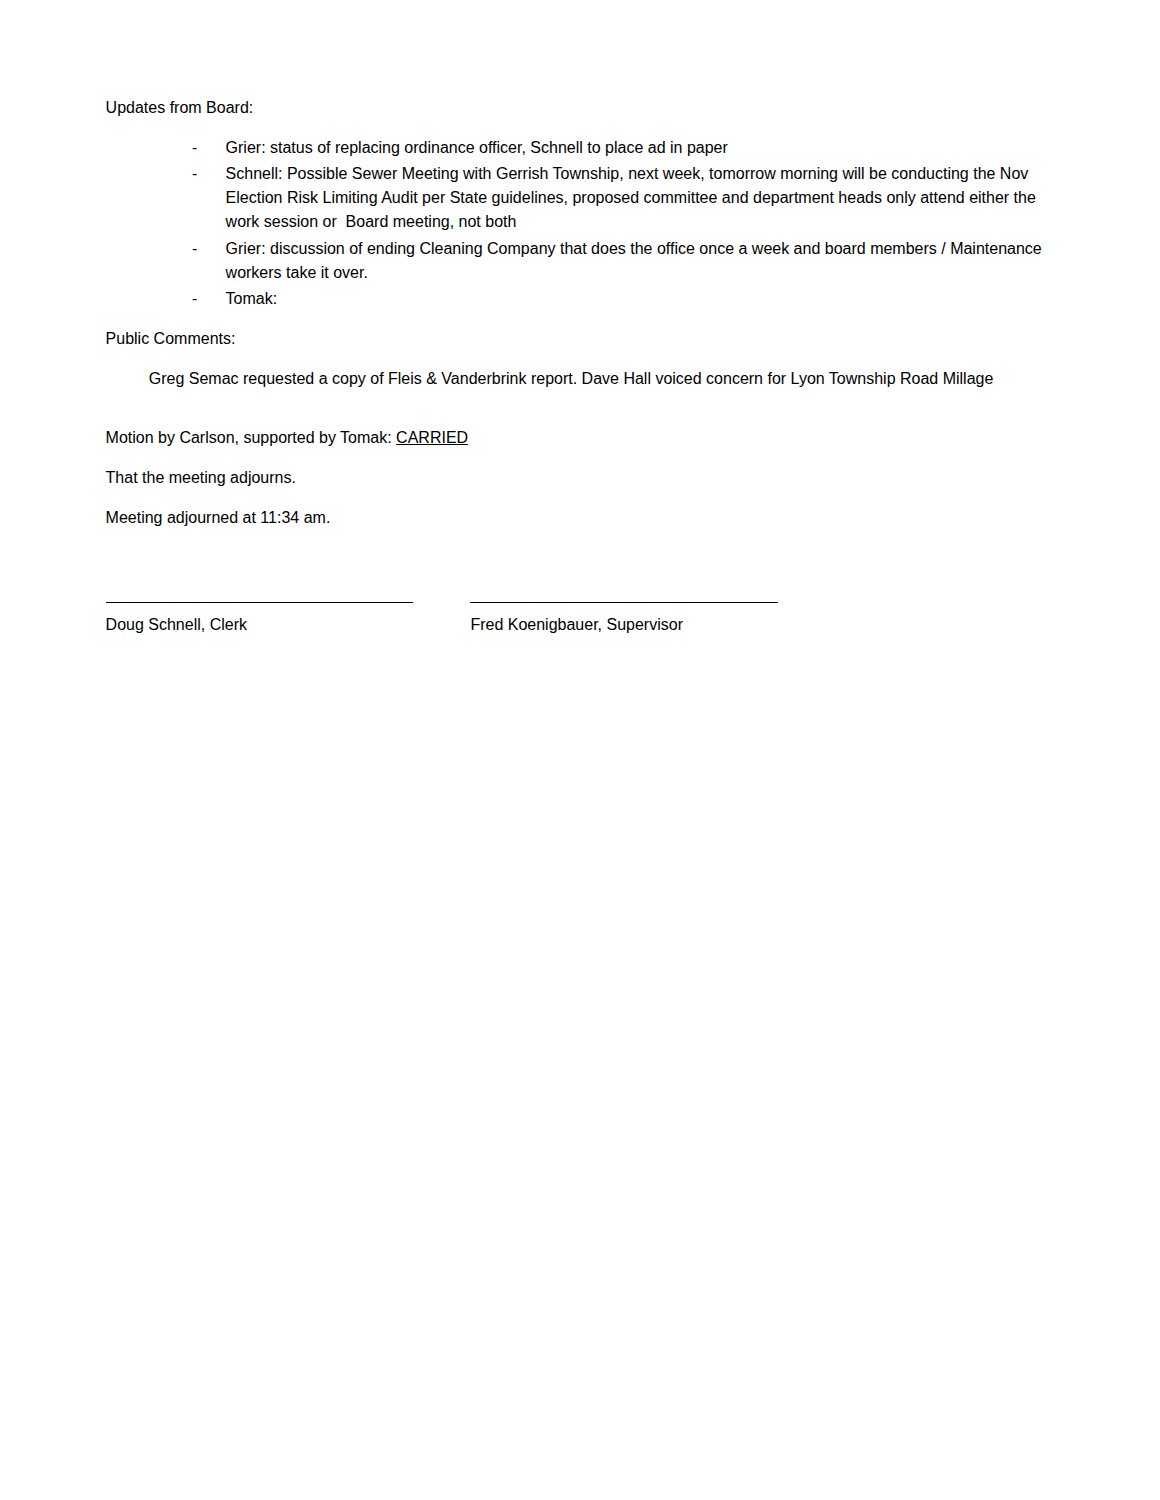Updates from Board:
Grier: status of replacing ordinance officer, Schnell to place ad in paper
Schnell: Possible Sewer Meeting with Gerrish Township, next week, tomorrow morning will be conducting the Nov Election Risk Limiting Audit per State guidelines, proposed committee and department heads only attend either the work session or Board meeting, not both
Grier: discussion of ending Cleaning Company that does the office once a week and board members / Maintenance workers take it over.
Tomak:
Public Comments:
Greg Semac requested a copy of Fleis & Vanderbrink report. Dave Hall voiced concern for Lyon Township Road Millage
Motion by Carlson, supported by Tomak: CARRIED
That the meeting adjourns.
Meeting adjourned at 11:34 am.
Doug Schnell, Clerk Fred Koenigbauer, Supervisor